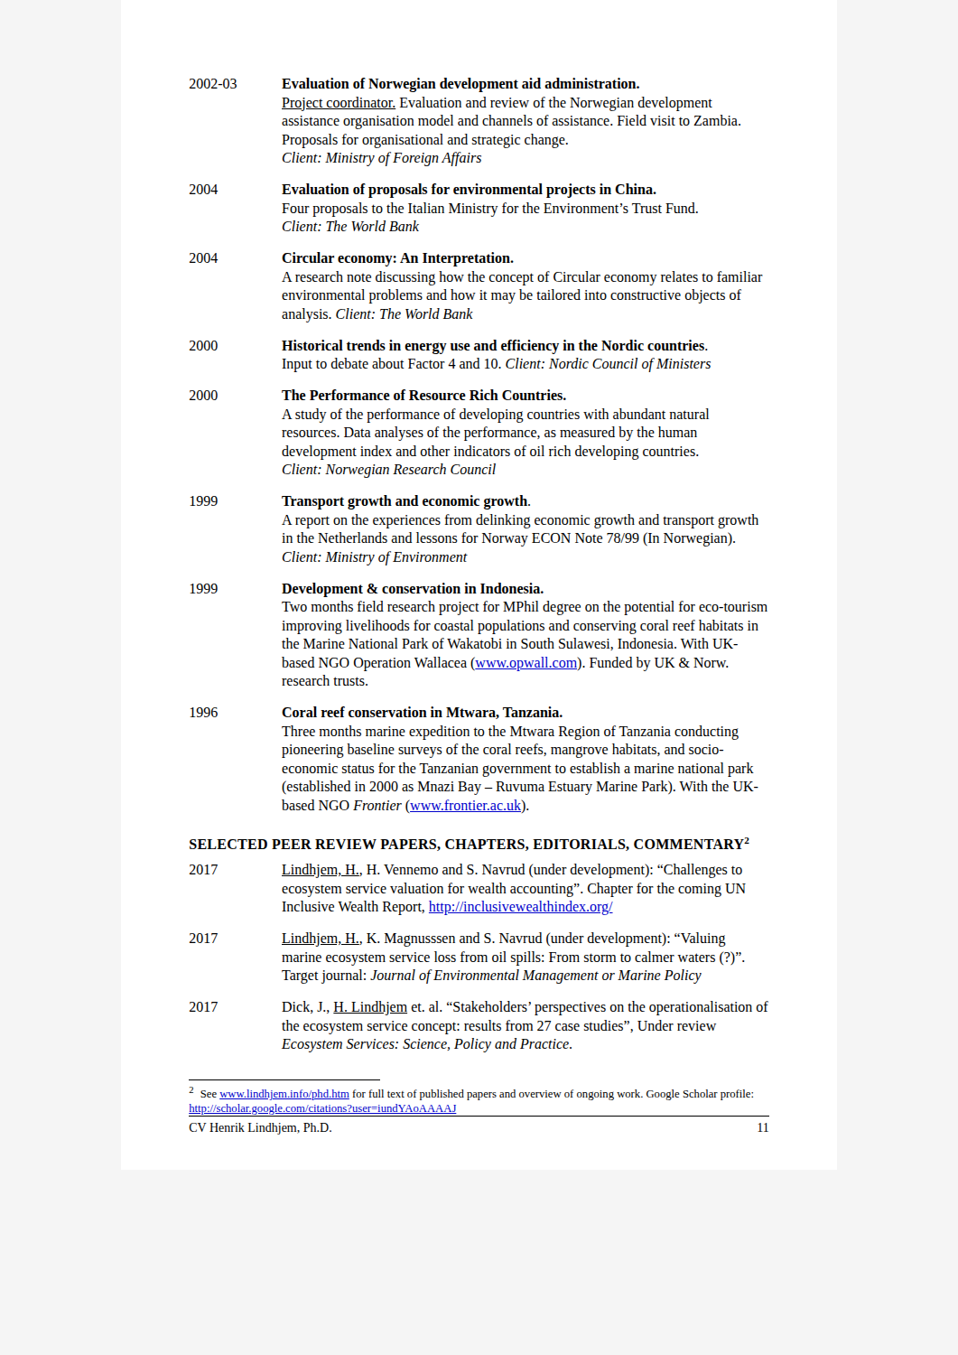| 2002-03 | Evaluation of Norwegian development aid administration. Project coordinator. Evaluation and review of the Norwegian development assistance organisation model and channels of assistance. Field visit to Zambia. Proposals for organisational and strategic change. Client: Ministry of Foreign Affairs |
| 2004 | Evaluation of proposals for environmental projects in China. Four proposals to the Italian Ministry for the Environment’s Trust Fund. Client: The World Bank |
| 2004 | Circular economy: An Interpretation. A research note discussing how the concept of Circular economy relates to familiar environmental problems and how it may be tailored into constructive objects of analysis. Client: The World Bank |
| 2000 | Historical trends in energy use and efficiency in the Nordic countries . Input to debate about Factor 4 and 10. Client: Nordic Council of Ministers |
| 2000 | The Performance of Resource Rich Countries. A study of the performance of developing countries with abundant natural resources. Data analyses of the performance, as measured by the human development index and other indicators of oil rich developing countries. Client: Norwegian Research Council |
| 1999 | Transport growth and economic growth . A report on the experiences from delinking economic growth and transport growth in the Netherlands and lessons for Norway ECON Note 78/99 (In Norwegian). Client: Ministry of Environment |
| 1999 | Development & conservation in Indonesia. Two months field research project for MPhil degree on the potential for eco-tourism improving livelihoods for coastal populations and conserving coral reef habitats in the Marine National Park of Wakatobi in South Sulawesi, Indonesia. With UK-based NGO Operation Wallacea ( www.opwall.com ). Funded by UK & Norw. research trusts. |
| 1996 | Coral reef conservation in Mtwara, Tanzania. Three months marine expedition to the Mtwara Region of Tanzania conducting pioneering baseline surveys of the coral reefs, mangrove habitats, and socio-economic status for the Tanzanian government to establish a marine national park (established in 2000 as Mnazi Bay – Ruvuma Estuary Marine Park). With the UK-based NGO Frontier ( www.frontier.ac.uk ). |
SELECTED PEER REVIEW PAPERS, CHAPTERS, EDITORIALS, COMMENTARY2
| 2017 | Lindhjem, H. , H. Vennemo and S. Navrud (under development): “Challenges to ecosystem service valuation for wealth accounting”. Chapter for the coming UN Inclusive Wealth Report, http://inclusivewealthindex.org/ |
| 2017 | Lindhjem, H. , K. Magnusssen and S. Navrud (under development): “Valuing marine ecosystem service loss from oil spills: From storm to calmer waters (?)”. Target journal: Journal of Environmental Management or Marine Policy |
| 2017 | Dick, J., H. Lindhjem et. al. “Stakeholders’ perspectives on the operationalisation of the ecosystem service concept: results from 27 case studies”, Under review Ecosystem Services: Science, Policy and Practice . |
2 See www.lindhjem.info/phd.htm for full text of published papers and overview of ongoing work. Google Scholar profile: http://scholar.google.com/citations?user=iundYAoAAAAJ
CV Henrik Lindhjem, Ph.D. 11